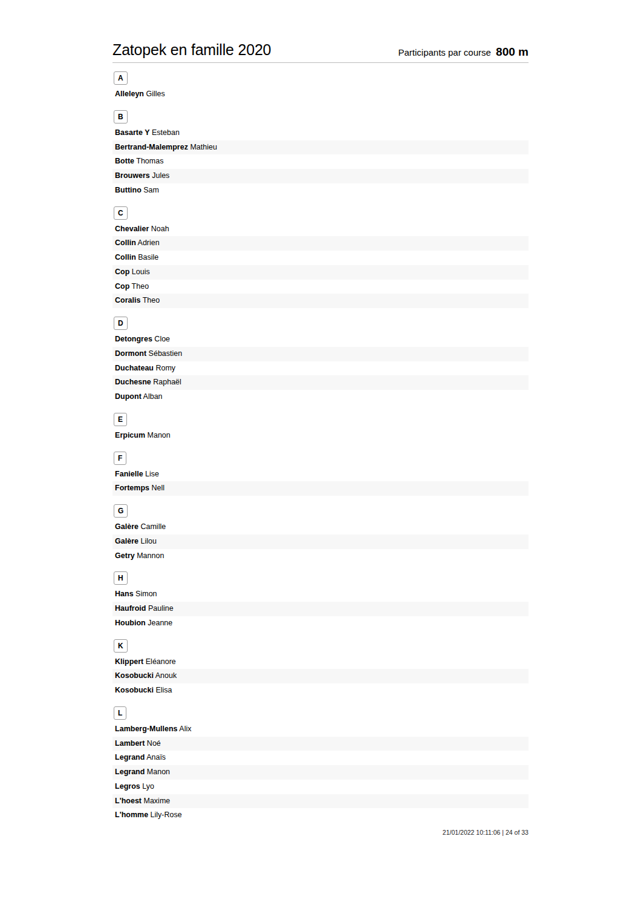Zatopek en famille 2020
Participants par course 800 m
A
Alleleyn Gilles
B
Basarte Y Esteban
Bertrand-Malemprez Mathieu
Botte Thomas
Brouwers Jules
Buttino Sam
C
Chevalier Noah
Collin Adrien
Collin Basile
Cop Louis
Cop Theo
Coralis Theo
D
Detongres Cloe
Dormont Sébastien
Duchateau Romy
Duchesne Raphaël
Dupont Alban
E
Erpicum Manon
F
Fanielle Lise
Fortemps Nell
G
Galère Camille
Galère Lilou
Getry Mannon
H
Hans Simon
Haufroid Pauline
Houbion Jeanne
K
Klippert Eléanore
Kosobucki Anouk
Kosobucki Elisa
L
Lamberg-Mullens Alix
Lambert Noé
Legrand Anaïs
Legrand Manon
Legros Lyo
L'hoest Maxime
L'homme Lily-Rose
21/01/2022 10:11:06 | 24 of 33